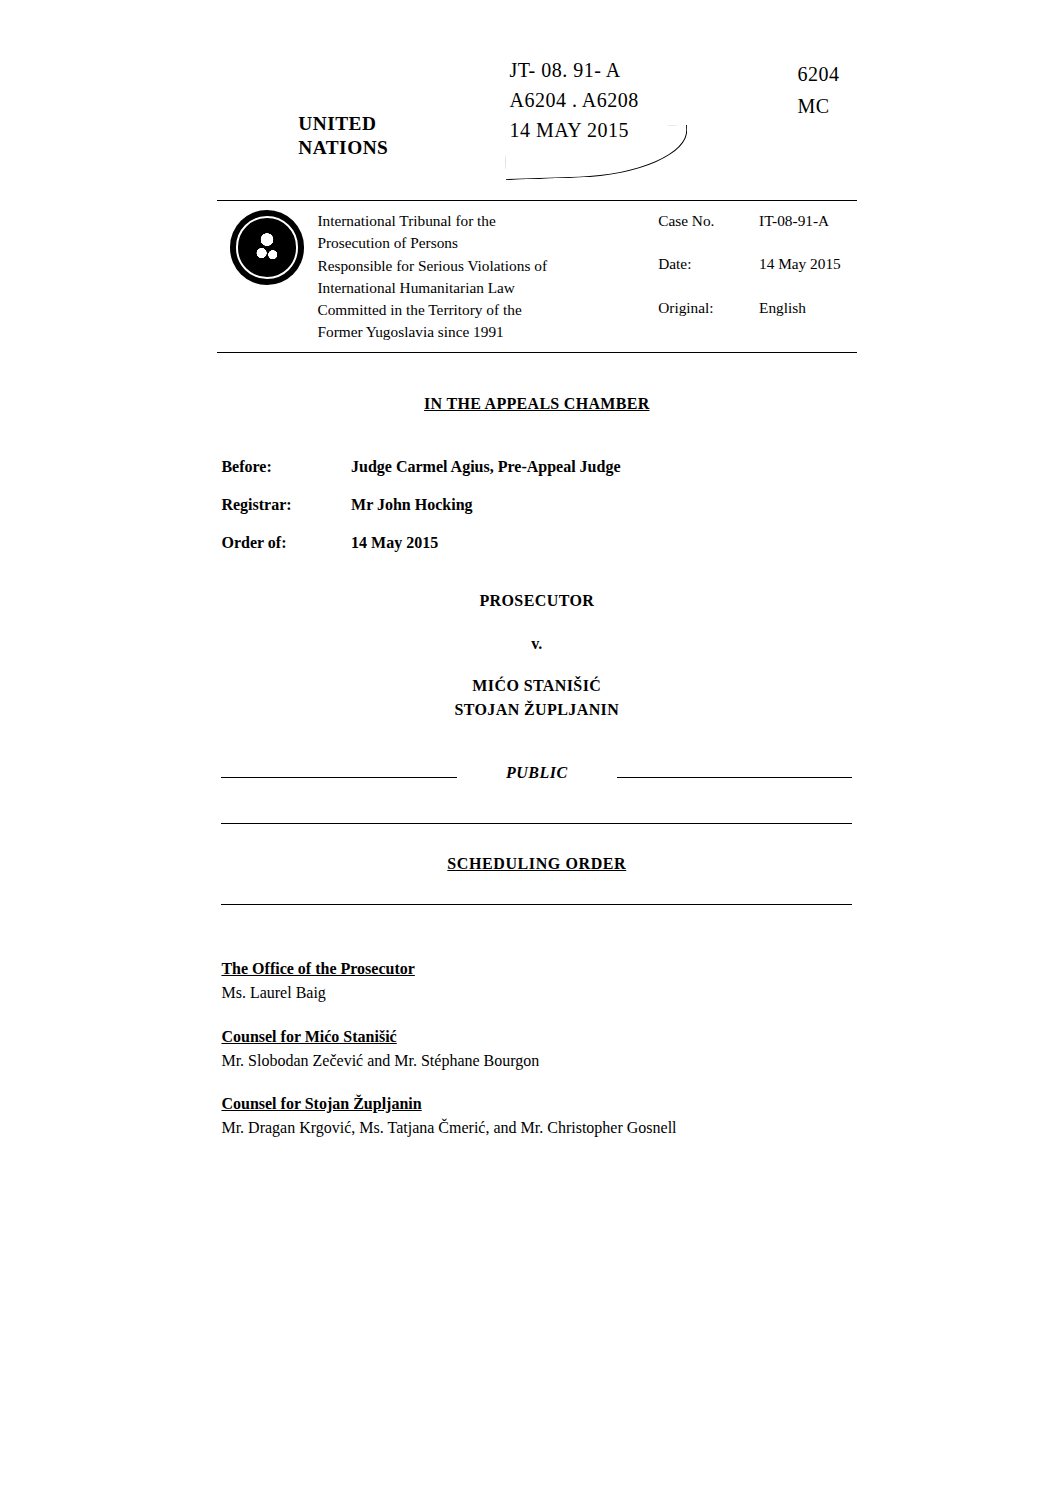JT- 08. 91- A A6204 . A6208 14 MAY 2015
6204 MC
UNITED
NATIONS
| | International Tribunal for the Prosecution of Persons Responsible for Serious Violations of International Humanitarian Law Committed in the Territory of the Former Yugoslavia since 1991 | Case No. | IT-08-91-A |
| Date: | 14 May 2015 |
| Original: | English |
IN THE APPEALS CHAMBER
| Before: | Judge Carmel Agius, Pre-Appeal Judge |
| Registrar: | Mr John Hocking |
| Order of: | 14 May 2015 |
PROSECUTOR
v.
MIĆO STANIŠIĆ
STOJAN ŽUPLJANIN
PUBLIC
SCHEDULING ORDER
The Office of the Prosecutor
Ms. Laurel Baig
Counsel for Mićo Stanišić
Mr. Slobodan Zečević and Mr. Stéphane Bourgon
Counsel for Stojan Župljanin
Mr. Dragan Krgović, Ms. Tatjana Čmerić, and Mr. Christopher Gosnell